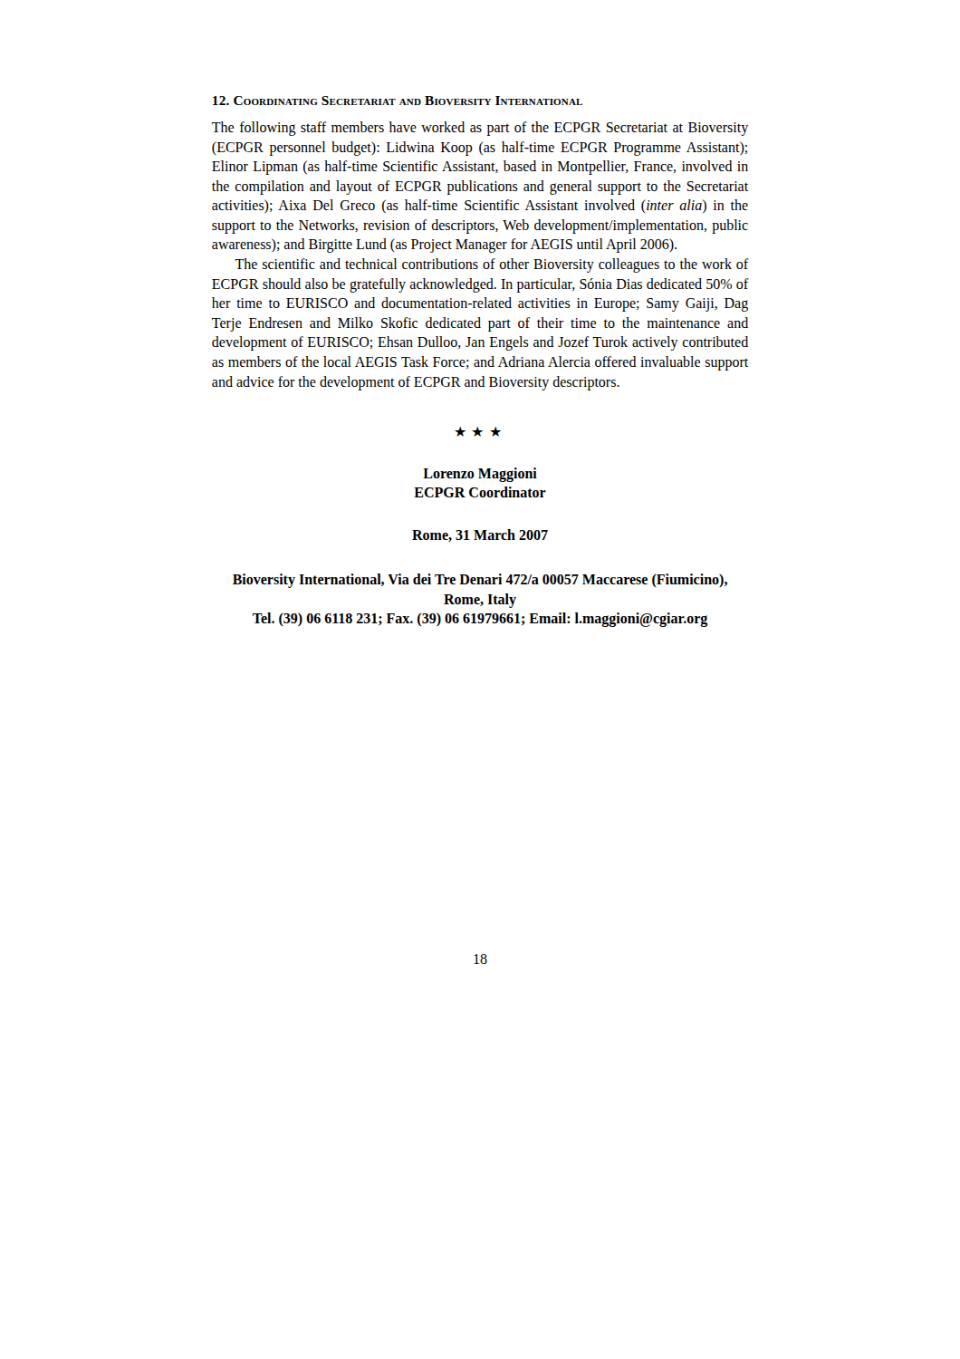12. Coordinating Secretariat and Bioversity International
The following staff members have worked as part of the ECPGR Secretariat at Bioversity (ECPGR personnel budget): Lidwina Koop (as half-time ECPGR Programme Assistant); Elinor Lipman (as half-time Scientific Assistant, based in Montpellier, France, involved in the compilation and layout of ECPGR publications and general support to the Secretariat activities); Aixa Del Greco (as half-time Scientific Assistant involved (inter alia) in the support to the Networks, revision of descriptors, Web development/implementation, public awareness); and Birgitte Lund (as Project Manager for AEGIS until April 2006).
The scientific and technical contributions of other Bioversity colleagues to the work of ECPGR should also be gratefully acknowledged. In particular, Sónia Dias dedicated 50% of her time to EURISCO and documentation-related activities in Europe; Samy Gaiji, Dag Terje Endresen and Milko Skofic dedicated part of their time to the maintenance and development of EURISCO; Ehsan Dulloo, Jan Engels and Jozef Turok actively contributed as members of the local AEGIS Task Force; and Adriana Alercia offered invaluable support and advice for the development of ECPGR and Bioversity descriptors.
★★★
Lorenzo Maggioni
ECPGR Coordinator
Rome, 31 March 2007
Bioversity International, Via dei Tre Denari 472/a 00057 Maccarese (Fiumicino), Rome, Italy
Tel. (39) 06 6118 231; Fax. (39) 06 61979661; Email: l.maggioni@cgiar.org
18